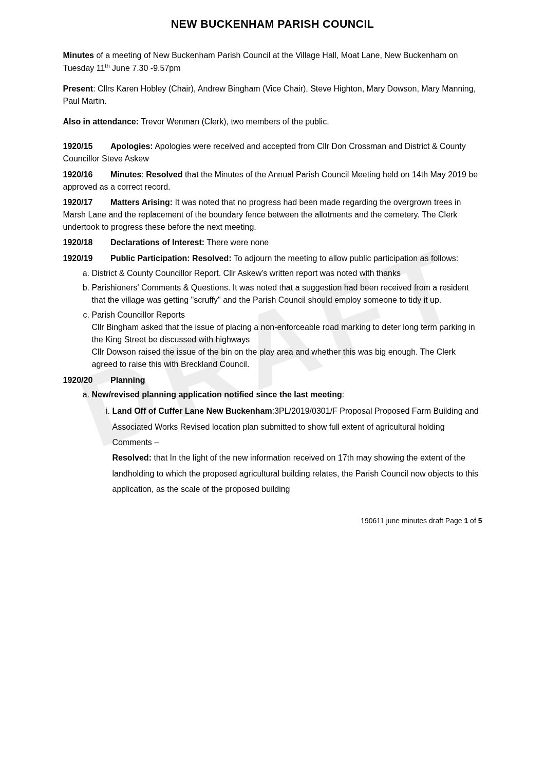DRAFT
NEW BUCKENHAM PARISH COUNCIL
Minutes of a meeting of New Buckenham Parish Council at the Village Hall, Moat Lane, New Buckenham on Tuesday 11th June 7.30 -9.57pm
Present: Cllrs Karen Hobley (Chair), Andrew Bingham (Vice Chair), Steve Highton, Mary Dowson, Mary Manning, Paul Martin.
Also in attendance: Trevor Wenman (Clerk), two members of the public.
1920/15 Apologies: Apologies were received and accepted from Cllr Don Crossman and District & County Councillor Steve Askew
1920/16 Minutes: Resolved that the Minutes of the Annual Parish Council Meeting held on 14th May 2019 be approved as a correct record.
1920/17 Matters Arising: It was noted that no progress had been made regarding the overgrown trees in Marsh Lane and the replacement of the boundary fence between the allotments and the cemetery. The Clerk undertook to progress these before the next meeting.
1920/18 Declarations of Interest: There were none
1920/19 Public Participation: Resolved: To adjourn the meeting to allow public participation as follows:
District & County Councillor Report. Cllr Askew's written report was noted with thanks
Parishioners' Comments & Questions. It was noted that a suggestion had been received from a resident that the village was getting "scruffy" and the Parish Council should employ someone to tidy it up.
Parish Councillor Reports
Cllr Bingham asked that the issue of placing a non-enforceable road marking to deter long term parking in the King Street be discussed with highways
Cllr Dowson raised the issue of the bin on the play area and whether this was big enough. The Clerk agreed to raise this with Breckland Council.
1920/20 Planning
New/revised planning application notified since the last meeting:
Land Off of Cuffer Lane New Buckenham:3PL/2019/0301/F Proposal Proposed Farm Building and Associated Works Revised location plan submitted to show full extent of agricultural holding Comments –
Resolved: that In the light of the new information received on 17th may showing the extent of the landholding to which the proposed agricultural building relates, the Parish Council now objects to this application, as the scale of the proposed building
190611 june minutes draft Page 1 of 5